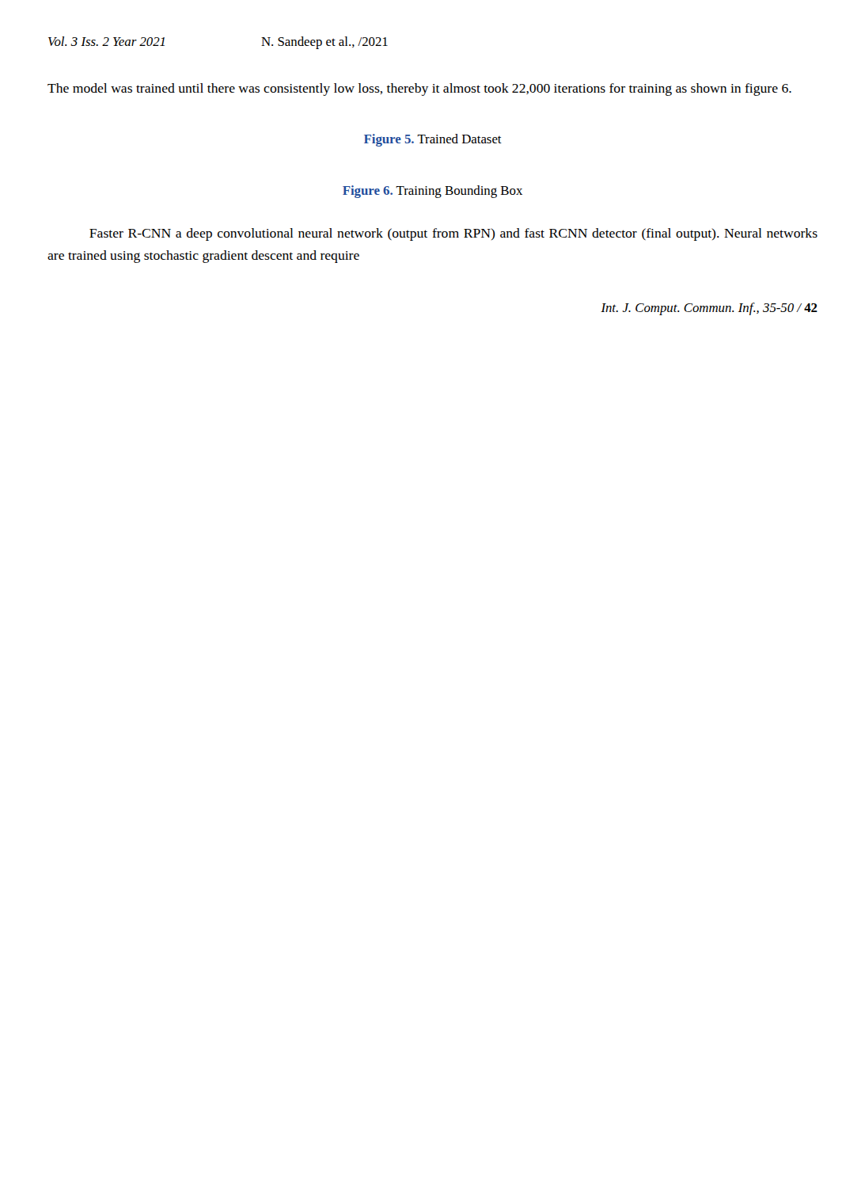Vol. 3 Iss. 2 Year 2021 N. Sandeep et al., /2021
The model was trained until there was consistently low loss, thereby it almost took 22,000 iterations for training as shown in figure 6.
Figure 5. Trained Dataset
Figure 6. Training Bounding Box
Faster R-CNN a deep convolutional neural network (output from RPN) and fast RCNN detector (final output). Neural networks are trained using stochastic gradient descent and require
Int. J. Comput. Commun. Inf., 35-50 / 42